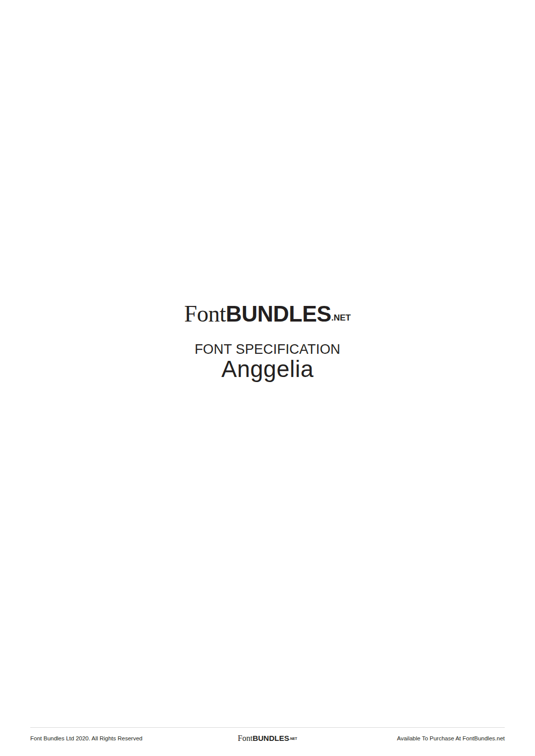Font BUNDLES.NET
FONT SPECIFICATION
Anggelia
Font Bundles Ltd 2020. All Rights Reserved
Font BUNDLES.NET
Available To Purchase At FontBundles.net